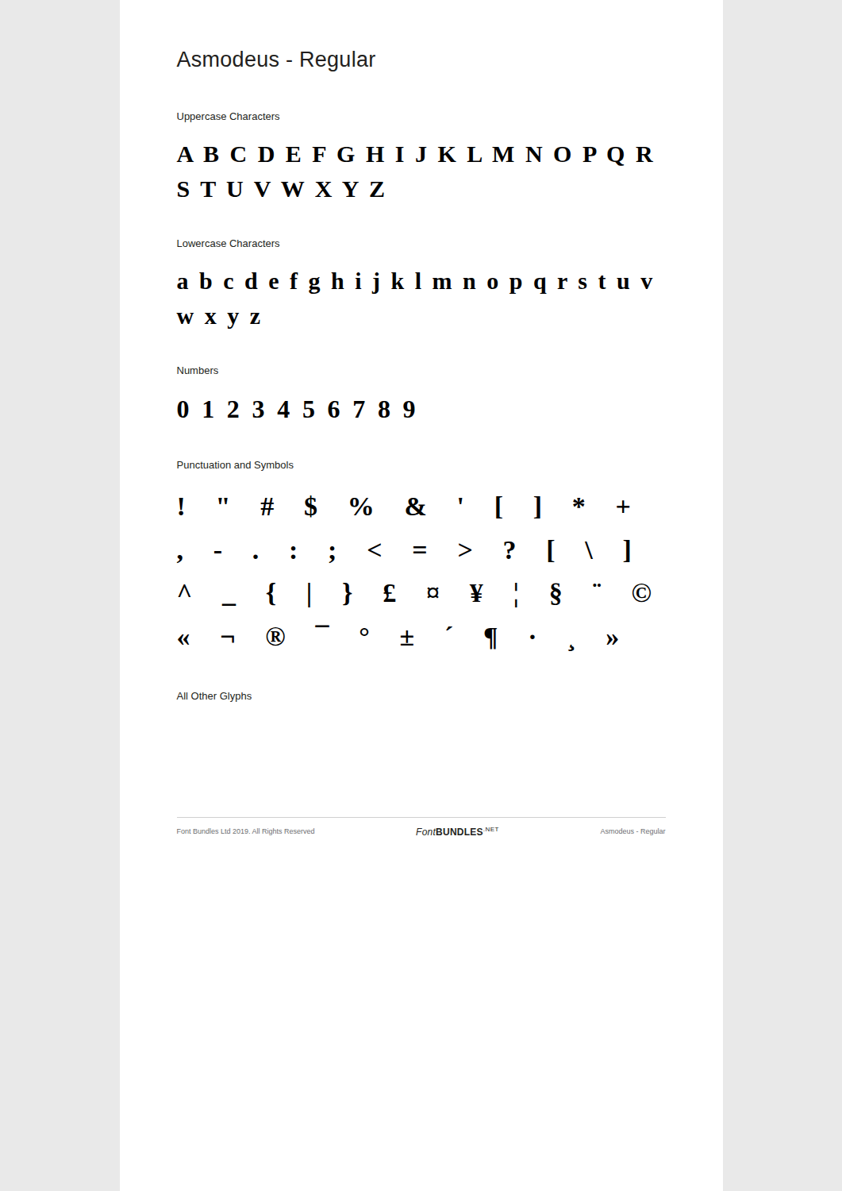Asmodeus - Regular
Uppercase Characters
A B C D E F G H I J K L M N O P Q R S T U V W X Y Z
Lowercase Characters
a b c d e f g h i j k l m n o p q r s t u v w x y z
Numbers
0 1 2 3 4 5 6 7 8 9
Punctuation and Symbols
! " # $ % & ' [ ] * + , - . : ; < = > ? [ \ ] ^ _ { | } £ ¤ ¥ ¦ § ¨ © « ¬ ® ¯ ° ± ´ ¶ · ¸ »
All Other Glyphs
Font Bundles Ltd 2019. All Rights Reserved Font BUNDLES.NET Asmodeus - Regular